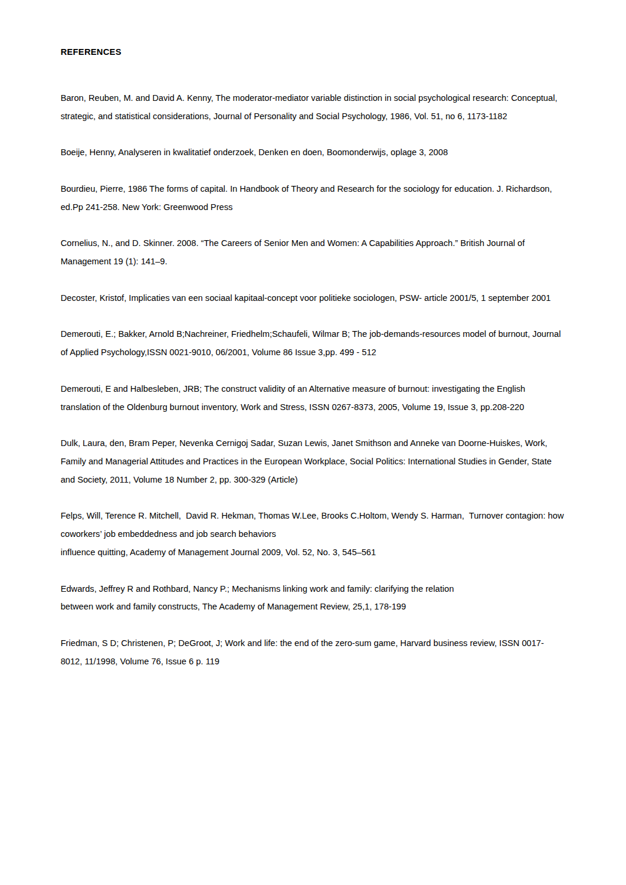REFERENCES
Baron, Reuben, M. and David A. Kenny, The moderator-mediator variable distinction in social psychological research: Conceptual, strategic, and statistical considerations, Journal of Personality and Social Psychology, 1986, Vol. 51, no 6, 1173-1182
Boeije, Henny, Analyseren in kwalitatief onderzoek, Denken en doen, Boomonderwijs, oplage 3, 2008
Bourdieu, Pierre, 1986 The forms of capital. In Handbook of Theory and Research for the sociology for education. J. Richardson, ed.Pp 241-258. New York: Greenwood Press
Cornelius, N., and D. Skinner. 2008. “The Careers of Senior Men and Women: A Capabilities Approach.” British Journal of Management 19 (1): 141–9.
Decoster, Kristof, Implicaties van een sociaal kapitaal-concept voor politieke sociologen, PSW- article 2001/5, 1 september 2001
Demerouti, E.; Bakker, Arnold B;Nachreiner, Friedhelm;Schaufeli, Wilmar B; The job-demands-resources model of burnout, Journal of Applied Psychology,ISSN 0021-9010, 06/2001, Volume 86 Issue 3,pp. 499 - 512
Demerouti, E and Halbesleben, JRB; The construct validity of an Alternative measure of burnout: investigating the English translation of the Oldenburg burnout inventory, Work and Stress, ISSN 0267-8373, 2005, Volume 19, Issue 3, pp.208-220
Dulk, Laura, den, Bram Peper, Nevenka Cernigoj Sadar, Suzan Lewis, Janet Smithson and Anneke van Doorne-Huiskes, Work, Family and Managerial Attitudes and Practices in the European Workplace, Social Politics: International Studies in Gender, State and Society, 2011, Volume 18 Number 2, pp. 300-329 (Article)
Felps, Will, Terence R. Mitchell, David R. Hekman, Thomas W.Lee, Brooks C.Holtom, Wendy S. Harman, Turnover contagion: how coworkers’ job embeddedness and job search behaviors
influence quitting, Academy of Management Journal 2009, Vol. 52, No. 3, 545–561
Edwards, Jeffrey R and Rothbard, Nancy P.; Mechanisms linking work and family: clarifying the relation
between work and family constructs, The Academy of Management Review, 25,1, 178-199
Friedman, S D; Christenen, P; DeGroot, J; Work and life: the end of the zero-sum game, Harvard business review, ISSN 0017-8012, 11/1998, Volume 76, Issue 6 p. 119